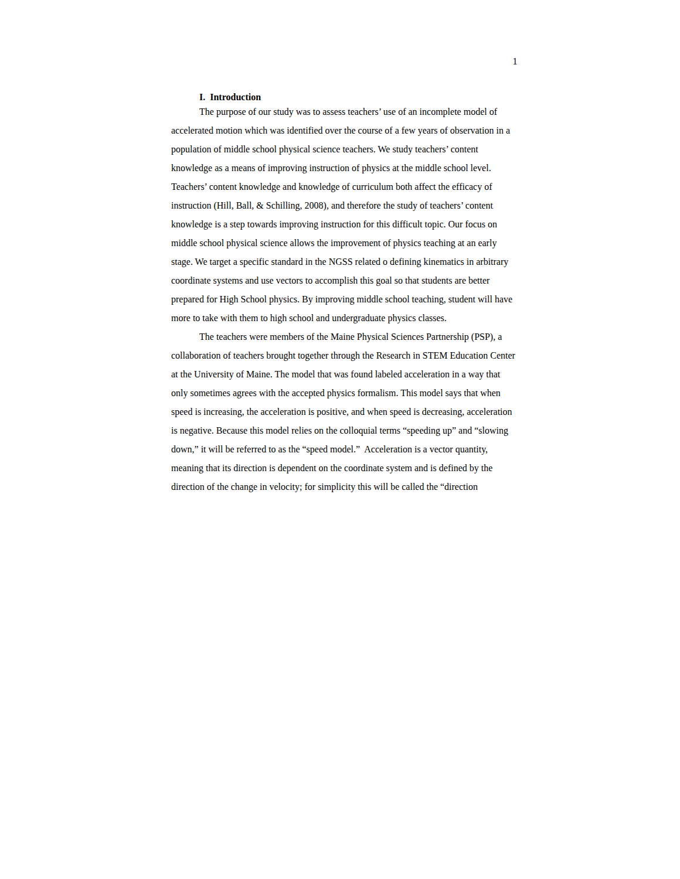1
I. Introduction
The purpose of our study was to assess teachers’ use of an incomplete model of accelerated motion which was identified over the course of a few years of observation in a population of middle school physical science teachers. We study teachers’ content knowledge as a means of improving instruction of physics at the middle school level. Teachers’ content knowledge and knowledge of curriculum both affect the efficacy of instruction (Hill, Ball, & Schilling, 2008), and therefore the study of teachers’ content knowledge is a step towards improving instruction for this difficult topic. Our focus on middle school physical science allows the improvement of physics teaching at an early stage. We target a specific standard in the NGSS related o defining kinematics in arbitrary coordinate systems and use vectors to accomplish this goal so that students are better prepared for High School physics. By improving middle school teaching, student will have more to take with them to high school and undergraduate physics classes.
The teachers were members of the Maine Physical Sciences Partnership (PSP), a collaboration of teachers brought together through the Research in STEM Education Center at the University of Maine. The model that was found labeled acceleration in a way that only sometimes agrees with the accepted physics formalism. This model says that when speed is increasing, the acceleration is positive, and when speed is decreasing, acceleration is negative. Because this model relies on the colloquial terms “speeding up” and “slowing down,” it will be referred to as the “speed model.” Acceleration is a vector quantity, meaning that its direction is dependent on the coordinate system and is defined by the direction of the change in velocity; for simplicity this will be called the “direction